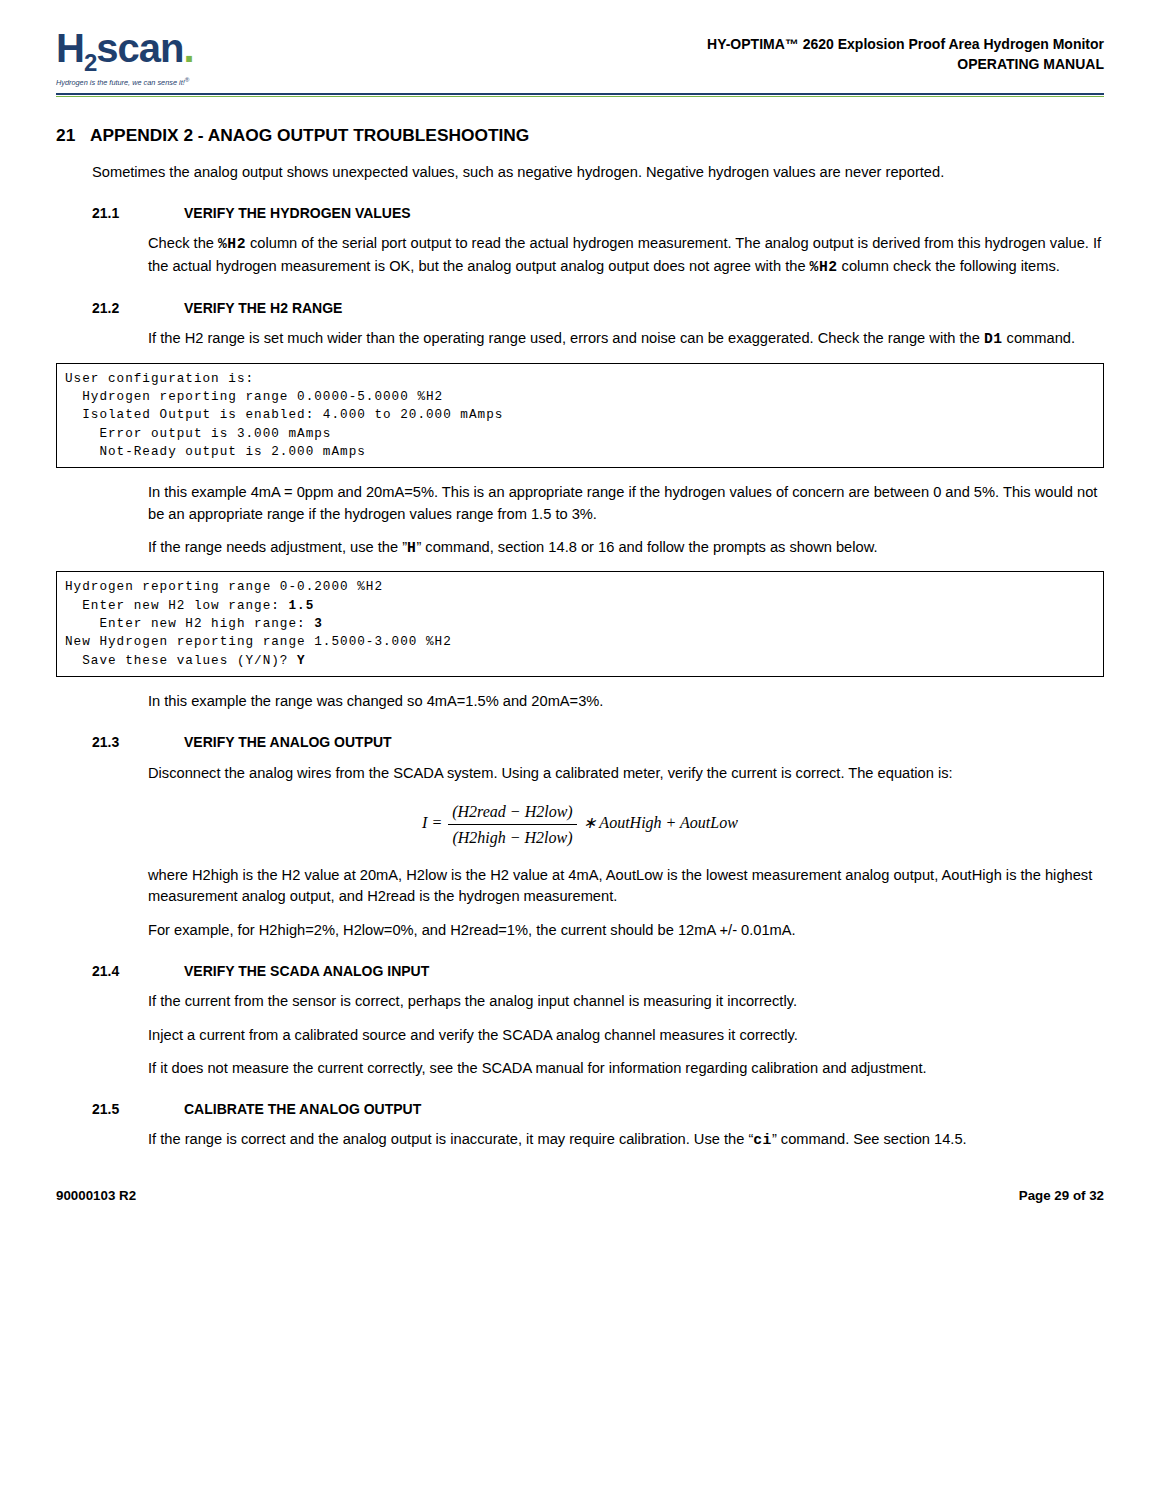H2scan.
Hydrogen is the future, we can sense it!®
HY-OPTIMA™ 2620 Explosion Proof Area Hydrogen Monitor OPERATING MANUAL
21 APPENDIX 2 - ANAOG OUTPUT TROUBLESHOOTING
Sometimes the analog output shows unexpected values, such as negative hydrogen. Negative hydrogen values are never reported.
21.1 VERIFY THE HYDROGEN VALUES
Check the %H2 column of the serial port output to read the actual hydrogen measurement. The analog output is derived from this hydrogen value. If the actual hydrogen measurement is OK, but the analog output analog output does not agree with the %H2 column check the following items.
21.2 VERIFY THE H2 RANGE
If the H2 range is set much wider than the operating range used, errors and noise can be exaggerated. Check the range with the D1 command.
User configuration is:
  Hydrogen reporting range 0.0000-5.0000 %H2
  Isolated Output is enabled: 4.000 to 20.000 mAmps
    Error output is 3.000 mAmps
    Not-Ready output is 2.000 mAmps
In this example 4mA = 0ppm and 20mA=5%. This is an appropriate range if the hydrogen values of concern are between 0 and 5%. This would not be an appropriate range if the hydrogen values range from 1.5 to 3%.
If the range needs adjustment, use the ”H” command, section 14.8 or 16 and follow the prompts as shown below.
Hydrogen reporting range 0-0.2000 %H2
  Enter new H2 low range: 1.5
    Enter new H2 high range: 3
New Hydrogen reporting range 1.5000-3.000 %H2
  Save these values (Y/N)? Y
In this example the range was changed so 4mA=1.5% and 20mA=3%.
21.3 VERIFY THE ANALOG OUTPUT
Disconnect the analog wires from the SCADA system. Using a calibrated meter, verify the current is correct. The equation is:
I = (H2read − H2low) (H2high − H2low) ∗ AoutHigh + AoutLow
where H2high is the H2 value at 20mA, H2low is the H2 value at 4mA, AoutLow is the lowest measurement analog output, AoutHigh is the highest measurement analog output, and H2read is the hydrogen measurement.
For example, for H2high=2%, H2low=0%, and H2read=1%, the current should be 12mA +/- 0.01mA.
21.4 VERIFY THE SCADA ANALOG INPUT
If the current from the sensor is correct, perhaps the analog input channel is measuring it incorrectly.
Inject a current from a calibrated source and verify the SCADA analog channel measures it correctly.
If it does not measure the current correctly, see the SCADA manual for information regarding calibration and adjustment.
21.5 CALIBRATE THE ANALOG OUTPUT
If the range is correct and the analog output is inaccurate, it may require calibration. Use the “ci” command. See section 14.5.
90000103 R2 Page 29 of 32